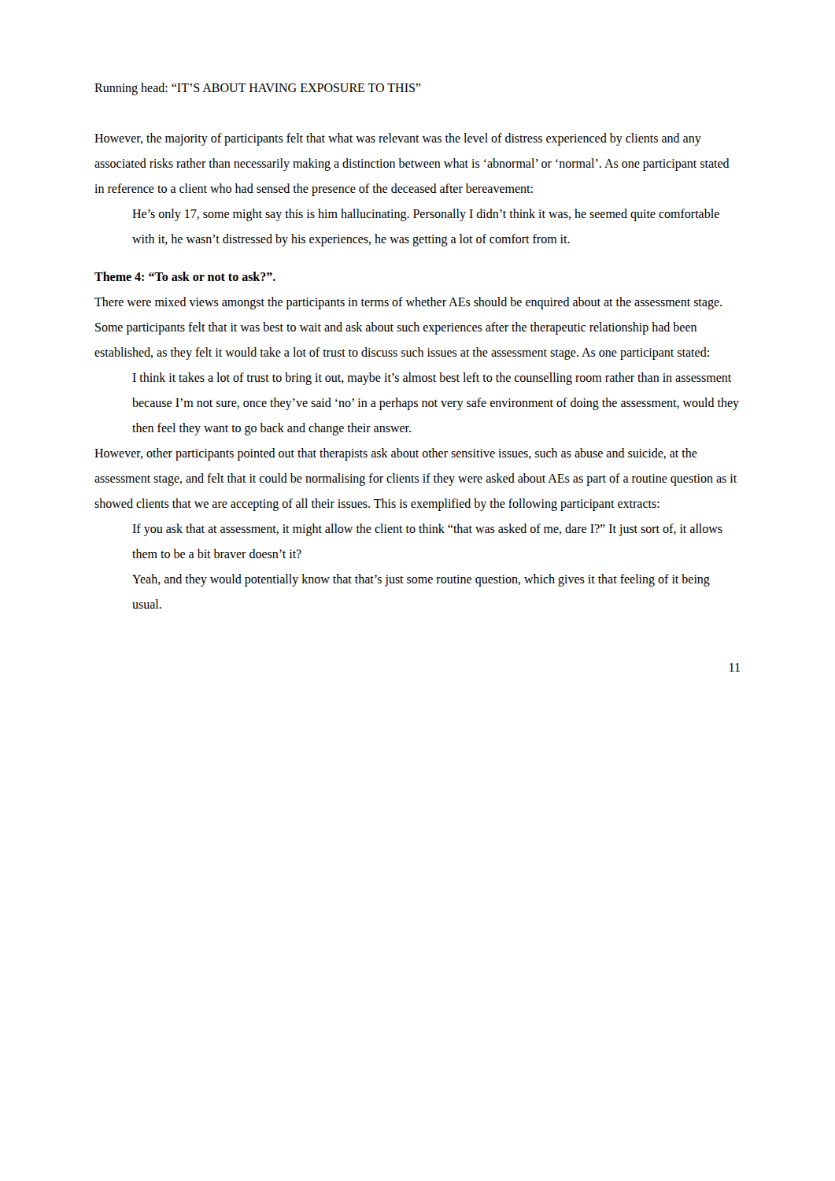Running head: “IT’S ABOUT HAVING EXPOSURE TO THIS”
However, the majority of participants felt that what was relevant was the level of distress experienced by clients and any associated risks rather than necessarily making a distinction between what is ‘abnormal’ or ‘normal’. As one participant stated in reference to a client who had sensed the presence of the deceased after bereavement:
He’s only 17, some might say this is him hallucinating. Personally I didn’t think it was, he seemed quite comfortable with it, he wasn’t distressed by his experiences, he was getting a lot of comfort from it.
Theme 4: “To ask or not to ask?”.
There were mixed views amongst the participants in terms of whether AEs should be enquired about at the assessment stage. Some participants felt that it was best to wait and ask about such experiences after the therapeutic relationship had been established, as they felt it would take a lot of trust to discuss such issues at the assessment stage. As one participant stated:
I think it takes a lot of trust to bring it out, maybe it’s almost best left to the counselling room rather than in assessment because I’m not sure, once they’ve said ‘no’ in a perhaps not very safe environment of doing the assessment, would they then feel they want to go back and change their answer.
However, other participants pointed out that therapists ask about other sensitive issues, such as abuse and suicide, at the assessment stage, and felt that it could be normalising for clients if they were asked about AEs as part of a routine question as it showed clients that we are accepting of all their issues. This is exemplified by the following participant extracts:
If you ask that at assessment, it might allow the client to think “that was asked of me, dare I?” It just sort of, it allows them to be a bit braver doesn’t it?
Yeah, and they would potentially know that that’s just some routine question, which gives it that feeling of it being usual.
11